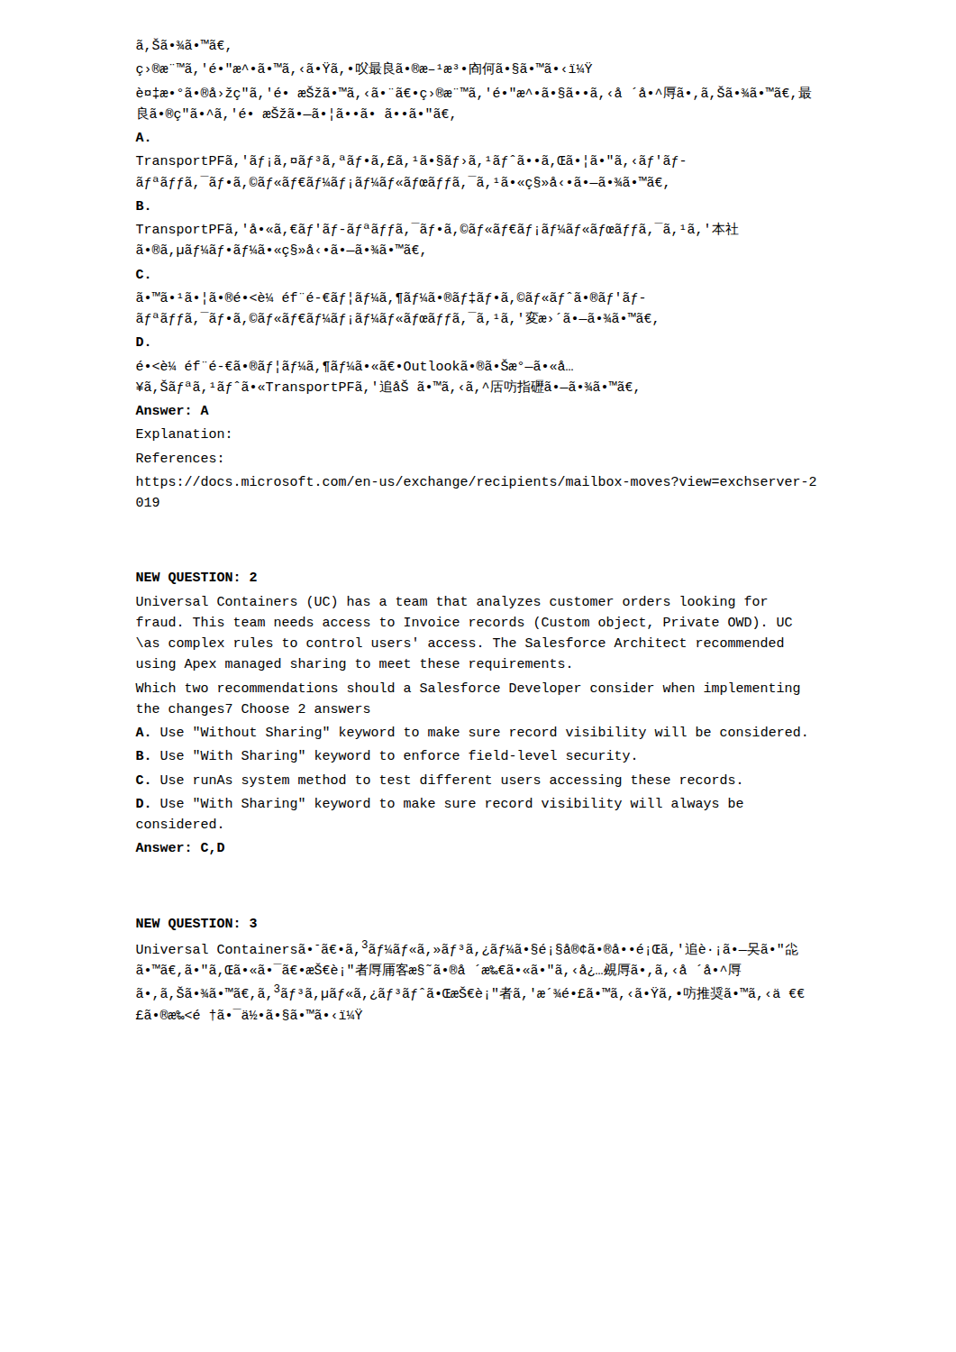ã,Šã•¾ã•™ã€,
ç›®æ¨™ã,'é•"æ^•ã•™ã,‹ã•Ÿã,•㕮最良ã•®æ–¹æ³•㕯何ã•§ã•™ã•‹ï¼Ÿ
è¤‡æ•°ã•®å›žç­"ã,'é• æŠžã•™ã,‹ã•¨ã€•ç›®æ¨™ã,'é•"æ^•ã•§ã••ã,‹å ´å•^㕌ã•,ã,Šã•¾ã•™ã€,最良ã•®ç­"ã•^ã,'é• æŠžã•—ã•¦ã••ã• ã••ã•"ã€,
A.
TransportPFã,'ãƒ¡ã,¤ãƒ³ã,ªãƒ•ã,£ã,¹ã•§ãƒ›ã,¹ãƒˆã••ã,Œã•¦ã•"ã,‹ãƒ'ãƒ-ãƒªãƒƒã,¯ãƒ•ã,©ãƒ«ãƒ€ãƒ¼ãƒ¡ãƒ¼ãƒ«ãƒœãƒƒã,¯ã,¹ã•«ç§»å‹•ã•—ã•¾ã•™ã€,
B.
TransportPFã,'å•«ã,€ãƒ'ãƒ-ãƒªãƒƒã,¯ãƒ•ã,©ãƒ«ãƒ€ãƒ¡ãƒ¼ãƒ«ãƒœãƒƒã,¯ã,¹ã,'本社ã•®ã,µãƒ¼ãƒ•ãƒ¼ã•«ç§»å‹•ã•—ã•¾ã•™ã€,
C.
ã•™ã•¹ã•¦ã•®é•<è¼ éf¨é-€ãƒ¦ãƒ¼ã,¶ãƒ¼ã•®ãƒ‡ãƒ•ã,©ãƒ«ãƒˆã•®ãƒ'ãƒ-ãƒªãƒƒã,¯ãƒ•ã,©ãƒ«ãƒ€ãƒ¼ãƒ¡ãƒ¼ãƒ«ãƒœãƒƒã,¯ã,¹ã,'変æ›´ã•—ã•¾ã•™ã€,
D.
é•<è¼ éf¨é-€ã•®ãƒ¦ãƒ¼ã,¶ãƒ¼ã•«ã€•Outlookã•®ã•Šæ°—ã•«å…¥ã,Šãƒªã,¹ãƒˆã•«TransportPFã,'追åŠ ã•™ã,‹ã,^㕆㕫指礰ã•—ã•¾ã•™ã€,
Answer: A
Explanation:
References:
https://docs.microsoft.com/en-us/exchange/recipients/mailbox-moves?view=exchserver-2019
NEW QUESTION: 2
Universal Containers (UC) has a team that analyzes customer orders looking for fraud. This team needs access to Invoice records (Custom object, Private OWD). UC \as complex rules to control users' access. The Salesforce Architect recommended using Apex managed sharing to meet these requirements.
Which two recommendations should a Salesforce Developer consider when implementing the changes7 Choose 2 answers
A. Use "Without Sharing" keyword to make sure record visibility will be considered.
B. Use "With Sharing" keyword to enforce field-level security.
C. Use runAs system method to test different users accessing these records.
D. Use "With Sharing" keyword to make sure record visibility will always be considered.
Answer: C,D
NEW QUESTION: 3
Universal Containersã•-ã€•ã,3ãƒ¼ãƒ«ã,»ãƒ³ã,¿ãƒ¼ã•§é¡§å®¢ã•®å••é¡Œã,'追è·¡ã•—㕦ã•"㕾ã•™ã€,ã•"ã,Œã•«ã•¯ã€•æŠ€è¡"者㕌㕊客æ§˜ã•®å ´æ‰€ã•«ã•"ã,‹å¿…覕㕌ã•,ã,‹å ´å•^㕌ã•,ã,Šã•¾ã•™ã€,ã,3ãƒ³ã,µãƒ«ã,¿ãƒ³ãƒˆã•ŒæŠ€è¡"者ã,'æ´¾é•£ã•™ã,‹ã•Ÿã,•㕫推奨ã•™ã,‹ä €€£ã•®æ‰<é †ã•¯ä½•ã•§ã•™ã•‹ï¼Ÿ